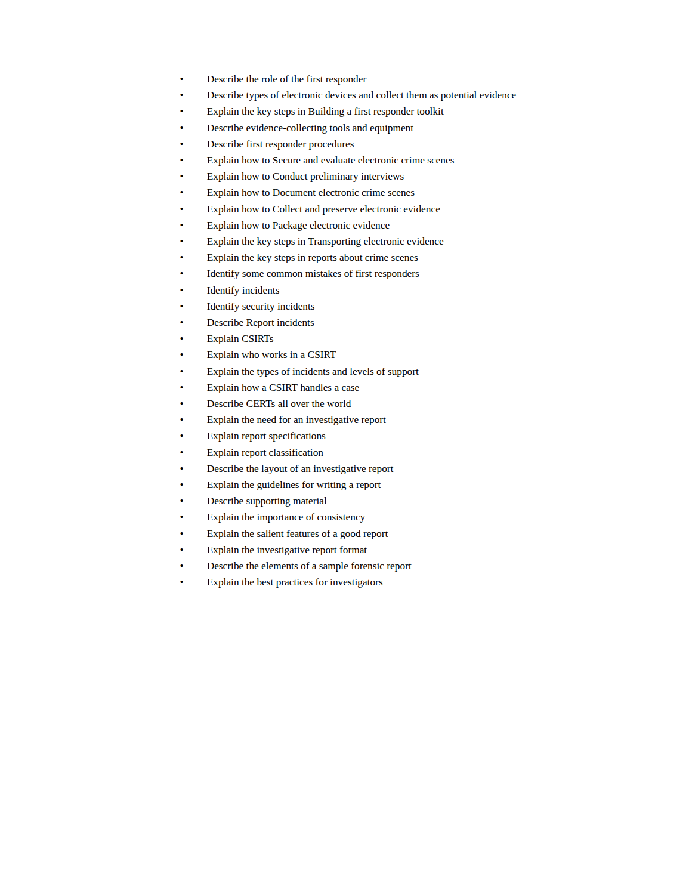Describe the role of the first responder
Describe types of electronic devices and collect them as potential evidence
Explain the key steps in Building a first responder toolkit
Describe evidence-collecting tools and equipment
Describe first responder procedures
Explain how to Secure and evaluate electronic crime scenes
Explain how to Conduct preliminary interviews
Explain how to Document electronic crime scenes
Explain how to Collect and preserve electronic evidence
Explain how to Package electronic evidence
Explain the key steps in Transporting electronic evidence
Explain the key steps in reports about crime scenes
Identify some common mistakes of first responders
Identify incidents
Identify security incidents
Describe Report incidents
Explain CSIRTs
Explain who works in a CSIRT
Explain the types of incidents and levels of support
Explain how a CSIRT handles a case
Describe CERTs all over the world
Explain the need for an investigative report
Explain report specifications
Explain report classification
Describe the layout of an investigative report
Explain the guidelines for writing a report
Describe supporting material
Explain the importance of consistency
Explain the salient features of a good report
Explain the investigative report format
Describe the elements of a sample forensic report
Explain the best practices for investigators